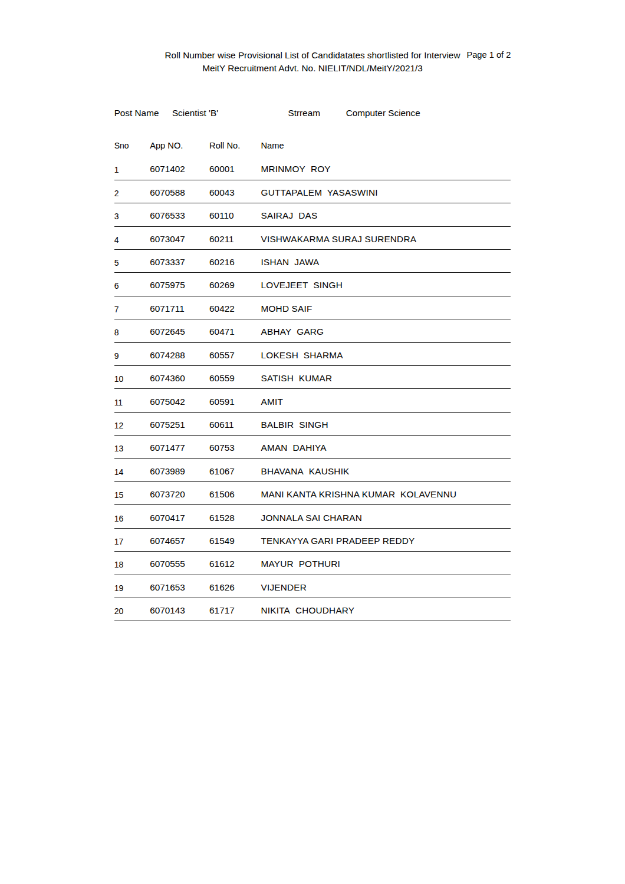Page 1 of 2
Roll Number wise Provisional List of Candidatates shortlisted for Interview
MeitY Recruitment Advt. No. NIELIT/NDL/MeitY/2021/3
Post Name Scientist 'B' Strream Computer Science
| Sno | App NO. | Roll No. | Name |
| --- | --- | --- | --- |
| 1 | 6071402 | 60001 | MRINMOY ROY |
| 2 | 6070588 | 60043 | GUTTAPALEM YASASWINI |
| 3 | 6076533 | 60110 | SAIRAJ DAS |
| 4 | 6073047 | 60211 | VISHWAKARMA SURAJ SURENDRA |
| 5 | 6073337 | 60216 | ISHAN JAWA |
| 6 | 6075975 | 60269 | LOVEJEET SINGH |
| 7 | 6071711 | 60422 | MOHD SAIF |
| 8 | 6072645 | 60471 | ABHAY GARG |
| 9 | 6074288 | 60557 | LOKESH SHARMA |
| 10 | 6074360 | 60559 | SATISH KUMAR |
| 11 | 6075042 | 60591 | AMIT |
| 12 | 6075251 | 60611 | BALBIR SINGH |
| 13 | 6071477 | 60753 | AMAN DAHIYA |
| 14 | 6073989 | 61067 | BHAVANA KAUSHIK |
| 15 | 6073720 | 61506 | MANI KANTA KRISHNA KUMAR KOLAVENNU |
| 16 | 6070417 | 61528 | JONNALA SAI CHARAN |
| 17 | 6074657 | 61549 | TENKAYYA GARI PRADEEP REDDY |
| 18 | 6070555 | 61612 | MAYUR POTHURI |
| 19 | 6071653 | 61626 | VIJENDER |
| 20 | 6070143 | 61717 | NIKITA CHOUDHARY |